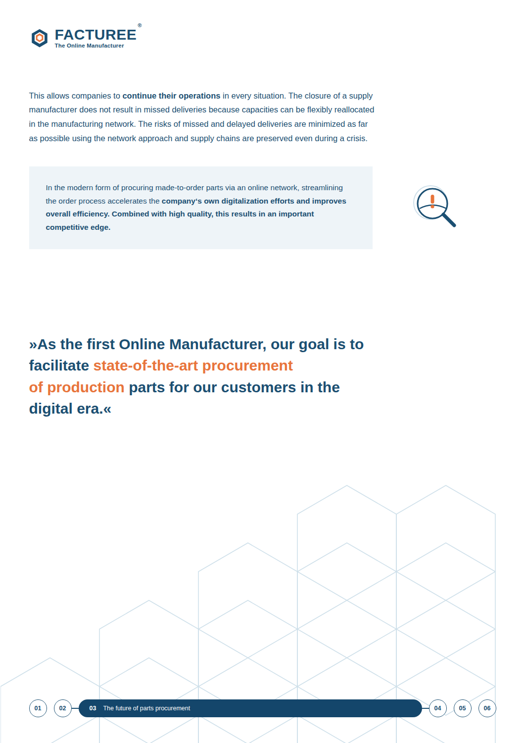FACTUREE®
The Online Manufacturer
This allows companies to continue their operations in every situation. The closure of a supply manufacturer does not result in missed deliveries because capacities can be flexibly reallocated in the manufacturing network. The risks of missed and delayed deliveries are minimized as far as possible using the network approach and supply chains are preserved even during a crisis.
In the modern form of procuring made-to-order parts via an online network, streamlining the order process accelerates the company‘s own digitalization efforts and improves overall efficiency. Combined with high quality, this results in an important competitive edge.
»As the first Online Manufacturer, our goal is to facilitate state-of-the-art procurement
of production parts for our customers in the digital era.«
01
02
03 The future of parts procurement
04
05
06